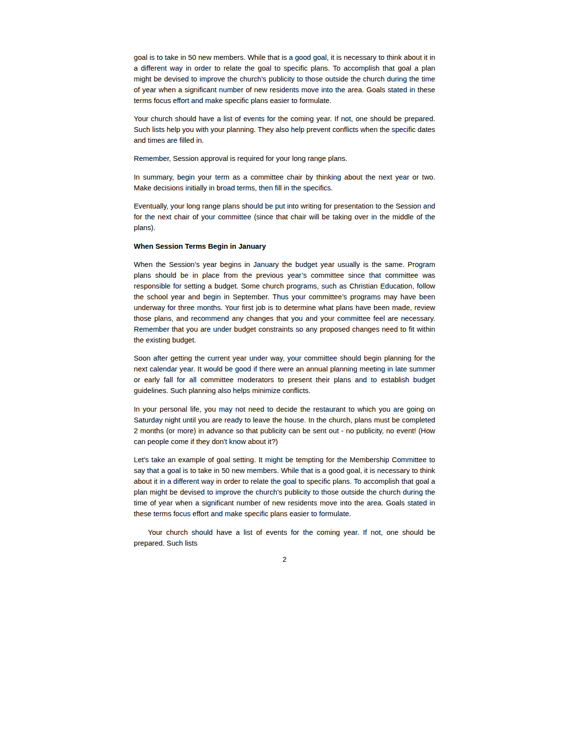goal is to take in 50 new members. While that is a good goal, it is necessary to think about it in a different way in order to relate the goal to specific plans. To accomplish that goal a plan might be devised to improve the church's publicity to those outside the church during the time of year when a significant number of new residents move into the area. Goals stated in these terms focus effort and make specific plans easier to formulate.
Your church should have a list of events for the coming year. If not, one should be prepared. Such lists help you with your planning. They also help prevent conflicts when the specific dates and times are filled in.
Remember, Session approval is required for your long range plans.
In summary, begin your term as a committee chair by thinking about the next year or two. Make decisions initially in broad terms, then fill in the specifics.
Eventually, your long range plans should be put into writing for presentation to the Session and for the next chair of your committee (since that chair will be taking over in the middle of the plans).
When Session Terms Begin in January
When the Session’s year begins in January the budget year usually is the same. Program plans should be in place from the previous year’s committee since that committee was responsible for setting a budget. Some church programs, such as Christian Education, follow the school year and begin in September. Thus your committee’s programs may have been underway for three months. Your first job is to determine what plans have been made, review those plans, and recommend any changes that you and your committee feel are necessary. Remember that you are under budget constraints so any proposed changes need to fit within the existing budget.
Soon after getting the current year under way, your committee should begin planning for the next calendar year. It would be good if there were an annual planning meeting in late summer or early fall for all committee moderators to present their plans and to establish budget guidelines. Such planning also helps minimize conflicts.
In your personal life, you may not need to decide the restaurant to which you are going on Saturday night until you are ready to leave the house. In the church, plans must be completed 2 months (or more) in advance so that publicity can be sent out - no publicity, no event! (How can people come if they don't know about it?)
Let's take an example of goal setting. It might be tempting for the Membership Committee to say that a goal is to take in 50 new members. While that is a good goal, it is necessary to think about it in a different way in order to relate the goal to specific plans. To accomplish that goal a plan might be devised to improve the church's publicity to those outside the church during the time of year when a significant number of new residents move into the area. Goals stated in these terms focus effort and make specific plans easier to formulate.
Your church should have a list of events for the coming year. If not, one should be prepared. Such lists
2